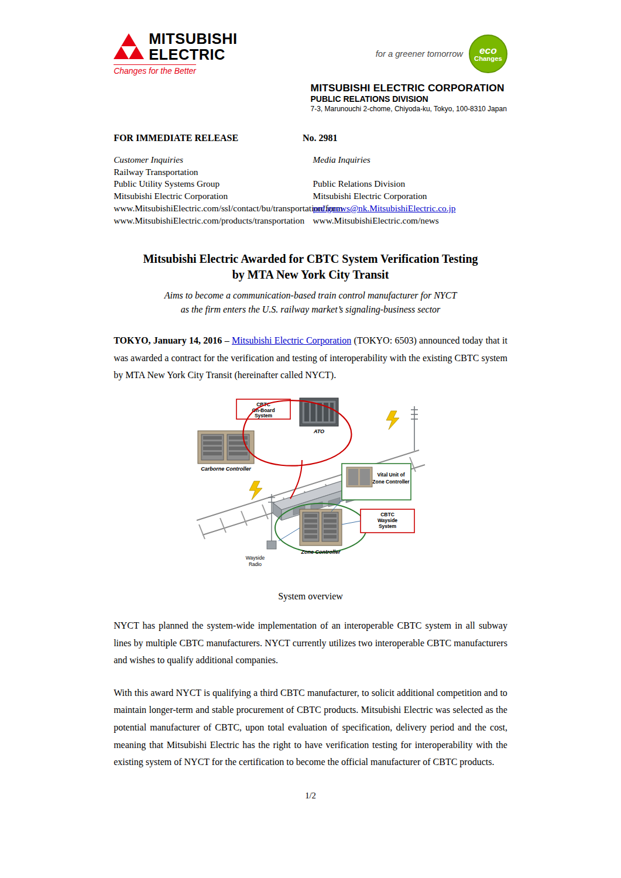MITSUBISHI
ELECTRIC
Changes for the Better
for a greener tomorrow
eco
Changes
MITSUBISHI ELECTRIC CORPORATION
PUBLIC RELATIONS DIVISION
7-3, Marunouchi 2-chome, Chiyoda-ku, Tokyo, 100-8310 Japan
FOR IMMEDIATE RELEASE
No. 2981
Customer Inquiries
Railway Transportation
Public Utility Systems Group
Mitsubishi Electric Corporation
www.MitsubishiElectric.com/ssl/contact/bu/transportation/form
www.MitsubishiElectric.com/products/transportation
Media Inquiries
Public Relations Division
Mitsubishi Electric Corporation
prd.gnews@nk.MitsubishiElectric.co.jp
www.MitsubishiElectric.com/news
Mitsubishi Electric Awarded for CBTC System Verification Testing
by MTA New York City Transit
Aims to become a communication-based train control manufacturer for NYCT
as the firm enters the U.S. railway market’s signaling-business sector
TOKYO, January 14, 2016 – Mitsubishi Electric Corporation (TOKYO: 6503) announced today that it was awarded a contract for the verification and testing of interoperability with the existing CBTC system by MTA New York City Transit (hereinafter called NYCT).
CBTC On-Board System ATO Carborne Controller Vital Unit of Zone Controller CBTC Wayside System Wayside Radio Zone Controller
System overview
NYCT has planned the system-wide implementation of an interoperable CBTC system in all subway lines by multiple CBTC manufacturers. NYCT currently utilizes two interoperable CBTC manufacturers and wishes to qualify additional companies.
With this award NYCT is qualifying a third CBTC manufacturer, to solicit additional competition and to maintain longer-term and stable procurement of CBTC products. Mitsubishi Electric was selected as the potential manufacturer of CBTC, upon total evaluation of specification, delivery period and the cost, meaning that Mitsubishi Electric has the right to have verification testing for interoperability with the existing system of NYCT for the certification to become the official manufacturer of CBTC products.
1/2